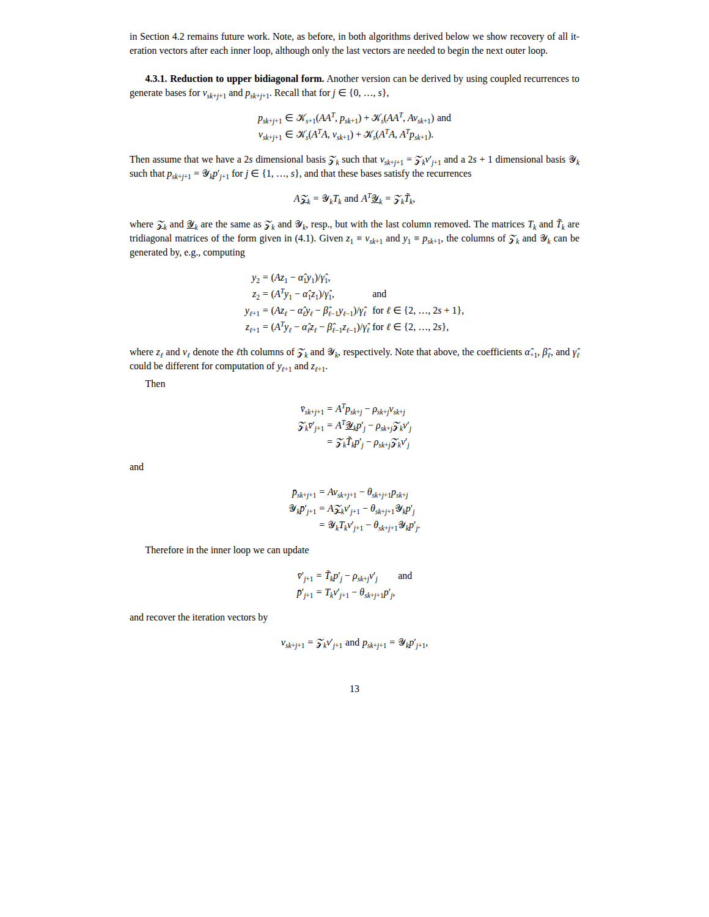in Section 4.2 remains future work. Note, as before, in both algorithms derived below we show recovery of all iteration vectors after each inner loop, although only the last vectors are needed to begin the next outer loop.
4.3.1. Reduction to upper bidiagonal form. Another version can be derived by using coupled recurrences to generate bases for vsk+j+1 and psk+j+1. Recall that for j ∈ {0, …, s},
| p sk + j +1 | ∈ | 𝒦 s +1 ( AA T , p sk +1 ) + 𝒦 s ( AA T , Av sk +1 ) | and |
| v sk + j +1 | ∈ | 𝒦 s ( A T A , v sk +1 ) + 𝒦 s ( A T A , A T p sk +1 ). | |
Then assume that we have a 2s dimensional basis 𝒵k such that vsk+j+1 = 𝒵kv′j+1 and a 2s + 1 dimensional basis 𝒴k such that psk+j+1 = 𝒴kp′j+1 for j ∈ {1, …, s}, and that these bases satisfy the recurrences
| A 𝒵 k | = | 𝒴 k T k | and | A T 𝒴 k | = | 𝒵 k T̃ k , |
where 𝒵k and 𝒴k are the same as 𝒵k and 𝒴k, resp., but with the last column removed. The matrices Tk and T̃k are tridiagonal matrices of the form given in (4.1). Given z1 ≡ vsk+1 and y1 ≡ psk+1, the columns of 𝒵k and 𝒴k can be generated by, e.g., computing
| y 2 | = | ( Az 1 − α̂ 1 y 1 )/ γ̂ 1 , | |
| z 2 | = | ( A T y 1 − α̂ 1 z 1 )/ γ̂ 1 , | and |
| y ℓ +1 | = | ( Az ℓ − α̂ ℓ y ℓ − β̂ ℓ −1 y ℓ −1 )/ γ̂ ℓ | for ℓ ∈ {2, …, 2 s + 1}, |
| z ℓ +1 | = | ( A T y ℓ − α̂ ℓ z ℓ − β̂ ℓ −1 z ℓ −1 )/ γ̂ ℓ | for ℓ ∈ {2, …, 2 s }, |
where zℓ and vℓ denote the ℓth columns of 𝒵k and 𝒴k, respectively. Note that above, the coefficients α̂+1, β̂ℓ, and γ̂ℓ could be different for computation of yℓ+1 and zℓ+1.
Then
| v̄ sk + j +1 | = | A T p sk + j − ρ sk + j v sk + j |
| 𝒵 k v̄ ′ j +1 | = | A T 𝒴 k p ′ j − ρ sk + j 𝒵 k v ′ j |
| | = | 𝒵 k T̃ k p ′ j − ρ sk + j 𝒵 k v ′ j |
and
| p̄ sk + j +1 | = | Av sk + j +1 − θ sk + j +1 p sk + j |
| 𝒴 k p̄ ′ j +1 | = | A 𝒵 k v ′ j +1 − θ sk + j +1 𝒴 k p ′ j |
| | = | 𝒴 k T k v ′ j +1 − θ sk + j +1 𝒴 k p ′ j . |
Therefore in the inner loop we can update
| v̄ ′ j +1 | = | T̃ k p ′ j − ρ sk + j v ′ j | and |
| p̄ ′ j +1 | = | T k v ′ j +1 − θ sk + j +1 p ′ j , | |
and recover the iteration vectors by
| v sk + j +1 | = | 𝒵 k v ′ j +1 | and | p sk + j +1 | = | 𝒴 k p ′ j +1 , |
13